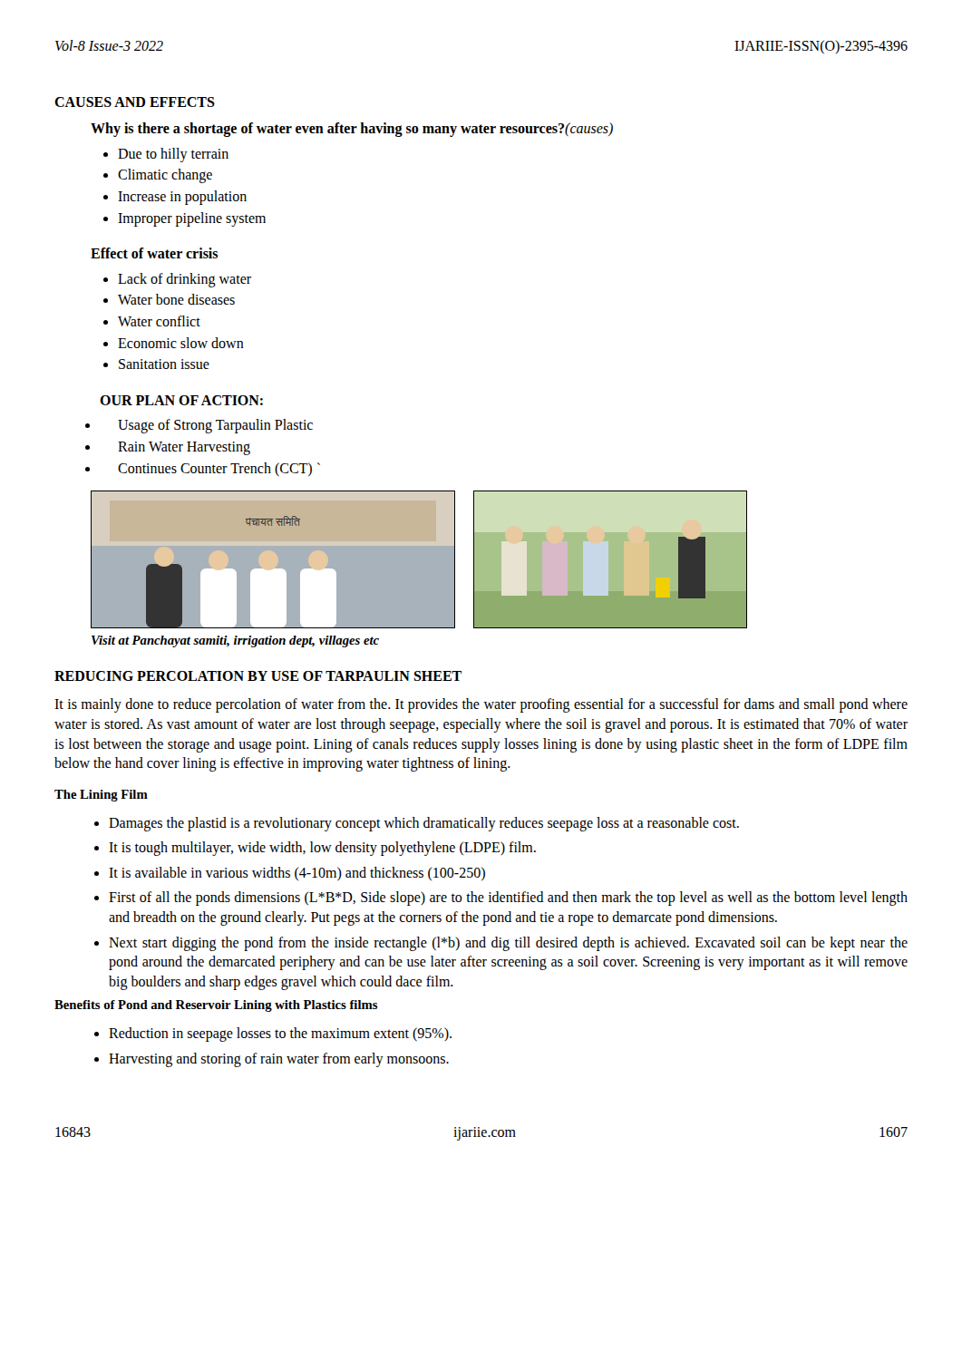Vol-8 Issue-3 2022
IJARIIE-ISSN(O)-2395-4396
CAUSES AND EFFECTS
Why is there a shortage of water even after having so many water resources?(causes)
Due to hilly terrain
Climatic change
Increase in population
Improper pipeline system
Effect of water crisis
Lack of drinking water
Water bone diseases
Water conflict
Economic slow down
Sanitation issue
OUR PLAN OF ACTION:
Usage of Strong Tarpaulin Plastic
Rain Water Harvesting
Continues Counter Trench (CCT) `
Visit at Panchayat samiti, irrigation dept, villages etc
REDUCING PERCOLATION BY USE OF TARPAULIN SHEET
It is mainly done to reduce percolation of water from the. It provides the water proofing essential for a successful for dams and small pond where water is stored. As vast amount of water are lost through seepage, especially where the soil is gravel and porous. It is estimated that 70% of water is lost between the storage and usage point. Lining of canals reduces supply losses lining is done by using plastic sheet in the form of LDPE film below the hand cover lining is effective in improving water tightness of lining.
The Lining Film
Damages the plastid is a revolutionary concept which dramatically reduces seepage loss at a reasonable cost.
It is tough multilayer, wide width, low density polyethylene (LDPE) film.
It is available in various widths (4-10m) and thickness (100-250)
First of all the ponds dimensions (L*B*D, Side slope) are to the identified and then mark the top level as well as the bottom level length and breadth on the ground clearly. Put pegs at the corners of the pond and tie a rope to demarcate pond dimensions.
Next start digging the pond from the inside rectangle (l*b) and dig till desired depth is achieved. Excavated soil can be kept near the pond around the demarcated periphery and can be use later after screening as a soil cover. Screening is very important as it will remove big boulders and sharp edges gravel which could dace film.
Benefits of Pond and Reservoir Lining with Plastics films
Reduction in seepage losses to the maximum extent (95%).
Harvesting and storing of rain water from early monsoons.
16843
ijariie.com
1607